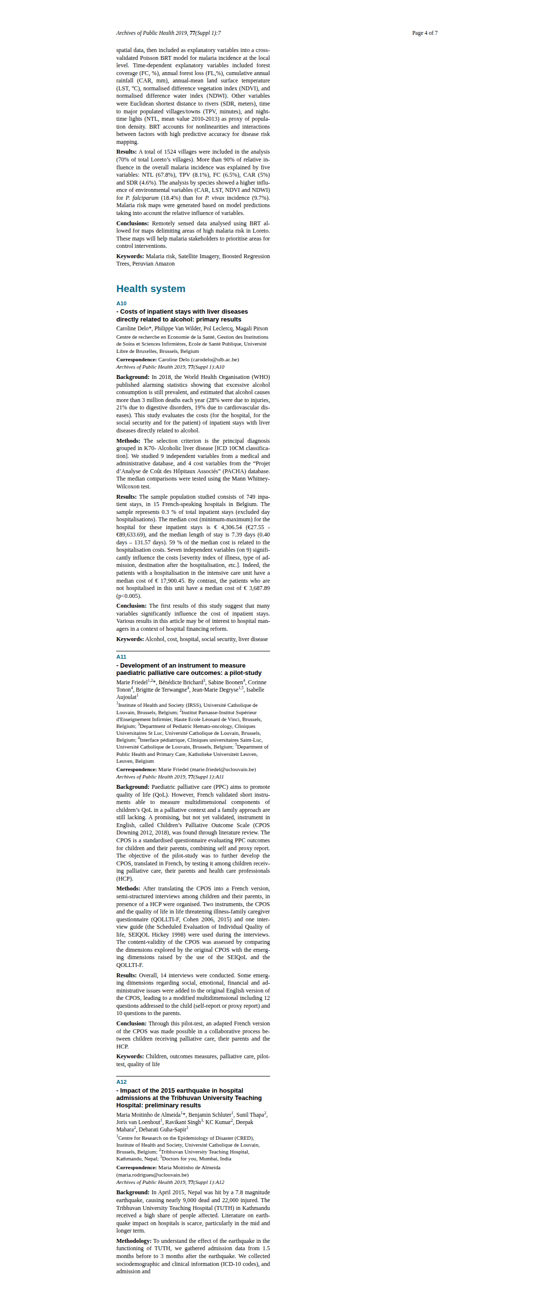Archives of Public Health 2019, 77(Suppl 1):7
Page 4 of 7
spatial data, then included as explanatory variables into a cross-validated Poisson BRT model for malaria incidence at the local level. Time-dependent explanatory variables included forest coverage (FC, %), annual forest loss (FL,%), cumulative annual rainfall (CAR, mm), annual-mean land surface temperature (LST, oC), normalised difference vegetation index (NDVI), and normalised difference water index (NDWI). Other variables were Euclidean shortest distance to rivers (SDR, meters), time to major populated villages/towns (TPV, minutes), and night-time lights (NTL, mean value 2010-2013) as proxy of population density. BRT accounts for nonlinearities and interactions between factors with high predictive accuracy for disease risk mapping.
Results: A total of 1524 villages were included in the analysis (70% of total Loreto’s villages). More than 90% of relative influence in the overall malaria incidence was explained by five variables: NTL (67.8%), TPV (8.1%), FC (6.5%), CAR (5%) and SDR (4.6%). The analysis by species showed a higher influence of environmental variables (CAR, LST, NDVI and NDWI) for P. falciparum (18.4%) than for P. vivax incidence (9.7%). Malaria risk maps were generated based on model predictions taking into account the relative influence of variables.
Conclusions: Remotely sensed data analysed using BRT allowed for maps delimiting areas of high malaria risk in Loreto. These maps will help malaria stakeholders to prioritise areas for control interventions.
Keywords: Malaria risk, Satellite Imagery, Boosted Regression Trees, Peruvian Amazon
Health system
A10
- Costs of inpatient stays with liver diseases directly related to alcohol: primary results
Caroline Delo*, Philippe Van Wilder, Pol Leclercq, Magali Pirson
Centre de recherche en Economie de la Santé, Gestion des Institutions de Soins et Sciences Infirmières, Ecole de Santé Publique, Université Libre de Bruxelles, Brussels, Belgium
Correspondence: Caroline Delo (carodelo@ulb.ac.be)
Archives of Public Health 2019, 77(Suppl 1):A10
Background: In 2018, the World Health Organisation (WHO) published alarming statistics showing that excessive alcohol consumption is still prevalent, and estimated that alcohol causes more than 3 million deaths each year (28% were due to injuries, 21% due to digestive disorders, 19% due to cardiovascular diseases). This study evaluates the costs (for the hospital, for the social security and for the patient) of inpatient stays with liver diseases directly related to alcohol.
Methods: The selection criterion is the principal diagnosis grouped in K70- Alcoholic liver disease [ICD 10CM classification]. We studied 9 independent variables from a medical and administrative database, and 4 cost variables from the “Projet d’Analyse de Coût des Hôpitaux Associés” (PACHA) database. The median comparisons were tested using the Mann Whitney-Wilcoxon test.
Results: The sample population studied consists of 749 inpatient stays, in 15 French-speaking hospitals in Belgium. The sample represents 0.3 % of total inpatient stays (excluded day hospitalisations). The median cost (minimum-maximum) for the hospital for these inpatient stays is € 4,306.54 (€27.55 - €89,633.69), and the median length of stay is 7.39 days (0.40 days – 131.57 days). 59 % of the median cost is related to the hospitalisation costs. Seven independent variables (on 9) significantly influence the costs [severity index of illness, type of admission, destination after the hospitalisation, etc.]. Indeed, the patients with a hospitalisation in the intensive care unit have a median cost of € 17,900.45. By contrast, the patients who are not hospitalised in this unit have a median cost of € 3,687.89 (p<0.005).
Conclusion: The first results of this study suggest that many variables significantly influence the cost of inpatient stays. Various results in this article may be of interest to hospital managers in a context of hospital financing reform.
Keywords: Alcohol, cost, hospital, social security, liver disease
A11
- Development of an instrument to measure paediatric palliative care outcomes: a pilot-study
Marie Friedel1,2*, Bénédicte Brichard3, Sabine Boonen4, Corinne Tonon4, Brigitte de Terwangne4, Jean-Marie Degryse1,5, Isabelle Aujoulat1
1Institute of Health and Society (IRSS), Université Catholique de Louvain, Brussels, Belgium; 2Institut Parnasse-Institut Supérieur d'Enseignement Infirmier, Haute Ecole Léonard de Vinci, Brussels, Belgium; 3Department of Pediatric Hemato-oncology, Cliniques Universitaires St Luc, Université Catholique de Louvain, Brussels, Belgium; 4Interface pédiatrique, Cliniques universitaires Saint-Luc, Université Catholique de Louvain, Brussels, Belgium; 5Department of Public Health and Primary Care, Katholieke Universiteit Leuven, Leuven, Belgium
Correspondence: Marie Friedel (marie.friedel@uclouvain.be)
Archives of Public Health 2019, 77(Suppl 1):A11
Background: Paediatric palliative care (PPC) aims to promote quality of life (QoL). However, French validated short instruments able to measure multidimensional components of children’s QoL in a palliative context and a family approach are still lacking. A promising, but not yet validated, instrument in English, called Children’s Palliative Outcome Scale (CPOS Downing 2012, 2018), was found through literature review. The CPOS is a standardised questionnaire evaluating PPC outcomes for children and their parents, combining self and proxy report. The objective of the pilot-study was to further develop the CPOS, translated in French, by testing it among children receiving palliative care, their parents and health care professionals (HCP).
Methods: After translating the CPOS into a French version, semi-structured interviews among children and their parents, in presence of a HCP were organised. Two instruments, the CPOS and the quality of life in life threatening illness-family caregiver questionnaire (QOLLTI-F, Cohen 2006, 2015) and one interview guide (the Scheduled Evaluation of Individual Quality of life, SEIQOL Hickey 1998) were used during the interviews. The content-validity of the CPOS was assessed by comparing the dimensions explored by the original CPOS with the emerging dimensions raised by the use of the SEIQoL and the QOLLTI-F.
Results: Overall, 14 interviews were conducted. Some emerging dimensions regarding social, emotional, financial and administrative issues were added to the original English version of the CPOS, leading to a modified multidimensional including 12 questions addressed to the child (self-report or proxy report) and 10 questions to the parents.
Conclusion: Through this pilot-test, an adapted French version of the CPOS was made possible in a collaborative process between children receiving palliative care, their parents and the HCP.
Keywords: Children, outcomes measures, palliative care, pilot-test, quality of life
A12
- Impact of the 2015 earthquake in hospital admissions at the Tribhuvan University Teaching Hospital: preliminary results
Maria Moitinho de Almeida1*, Benjamin Schluter1, Sunil Thapa2, Joris van Loenhout1, Ravikant Singh3, KC Kumar2, Deepak Mahara2, Debarati Guha-Sapir1
1Centre for Research on the Epidemiology of Disaster (CRED), Institute of Health and Society, Université Catholique de Louvain, Brussels, Belgium; 2Tribhuvan University Teaching Hospital, Kathmandu, Nepal; 3Doctors for you, Mumbai, India
Correspondence: Maria Moitinho de Almeida
(maria.rodrigues@uclouvain.be)
Archives of Public Health 2019, 77(Suppl 1):A12
Background: In April 2015, Nepal was hit by a 7.8 magnitude earthquake, causing nearly 9,000 dead and 22,000 injured. The Tribhuvan University Teaching Hospital (TUTH) in Kathmandu received a high share of people affected. Literature on earthquake impact on hospitals is scarce, particularly in the mid and longer term.
Methodology: To understand the effect of the earthquake in the functioning of TUTH, we gathered admission data from 1.5 months before to 3 months after the earthquake. We collected sociodemographic and clinical information (ICD-10 codes), and admission and